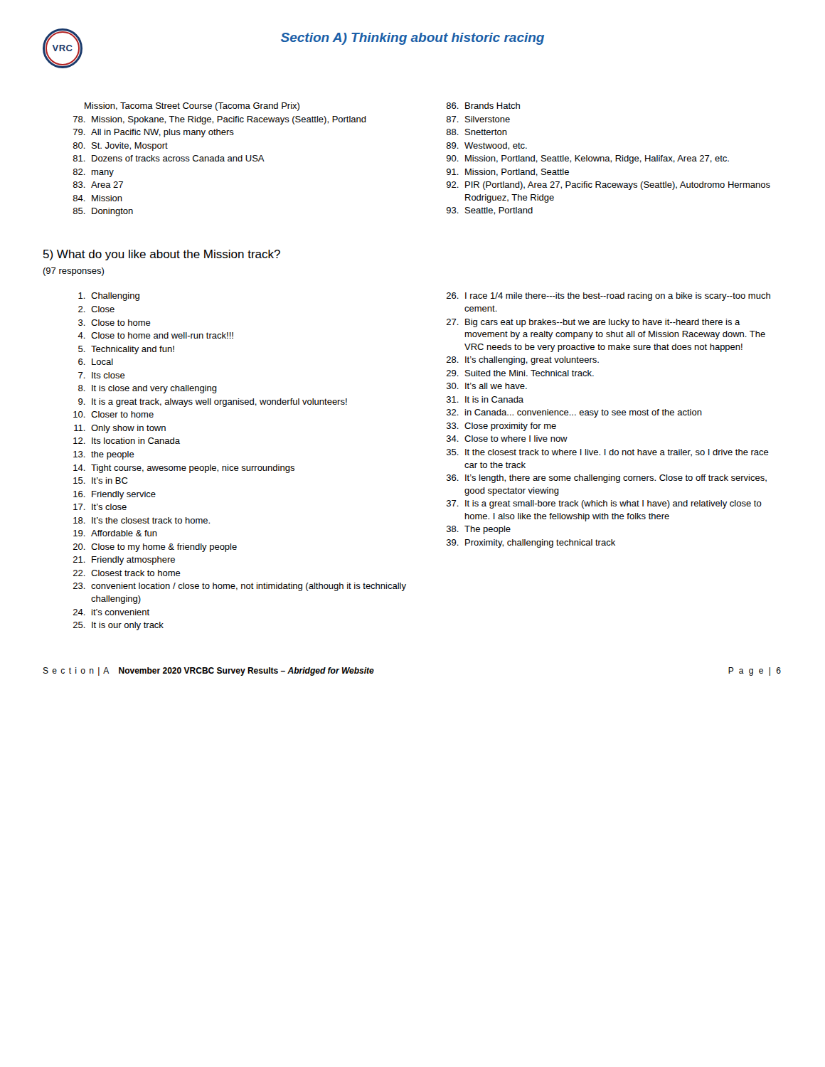VRC
Section A) Thinking about historic racing
Mission, Tacoma Street Course (Tacoma Grand Prix)
Mission, Spokane, The Ridge, Pacific Raceways (Seattle), Portland
All in Pacific NW, plus many others
St. Jovite, Mosport
Dozens of tracks across Canada and USA
many
Area 27
Mission
Donington
Brands Hatch
Silverstone
Snetterton
Westwood, etc.
Mission, Portland, Seattle, Kelowna, Ridge, Halifax, Area 27, etc.
Mission, Portland, Seattle
PIR (Portland), Area 27, Pacific Raceways (Seattle), Autodromo Hermanos Rodriguez, The Ridge
Seattle, Portland
5) What do you like about the Mission track?
(97 responses)
Challenging
Close
Close to home
Close to home and well-run track!!!
Technicality and fun!
Local
Its close
It is close and very challenging
It is a great track, always well organised, wonderful volunteers!
Closer to home
Only show in town
Its location in Canada
the people
Tight course, awesome people, nice surroundings
It’s in BC
Friendly service
It’s close
It’s the closest track to home.
Affordable & fun
Close to my home & friendly people
Friendly atmosphere
Closest track to home
convenient location / close to home, not intimidating (although it is technically challenging)
it’s convenient
It is our only track
I race 1/4 mile there---its the best--road racing on a bike is scary--too much cement.
Big cars eat up brakes--but we are lucky to have it--heard there is a movement by a realty company to shut all of Mission Raceway down. The VRC needs to be very proactive to make sure that does not happen!
It’s challenging, great volunteers.
Suited the Mini. Technical track.
It’s all we have.
It is in Canada
in Canada... convenience... easy to see most of the action
Close proximity for me
Close to where I live now
It the closest track to where I live. I do not have a trailer, so I drive the race car to the track
It’s length, there are some challenging corners. Close to off track services, good spectator viewing
It is a great small-bore track (which is what I have) and relatively close to home. I also like the fellowship with the folks there
The people
Proximity, challenging technical track
S e c t i o n | A November 2020 VRCBC Survey Results – Abridged for Website
P a g e | 6